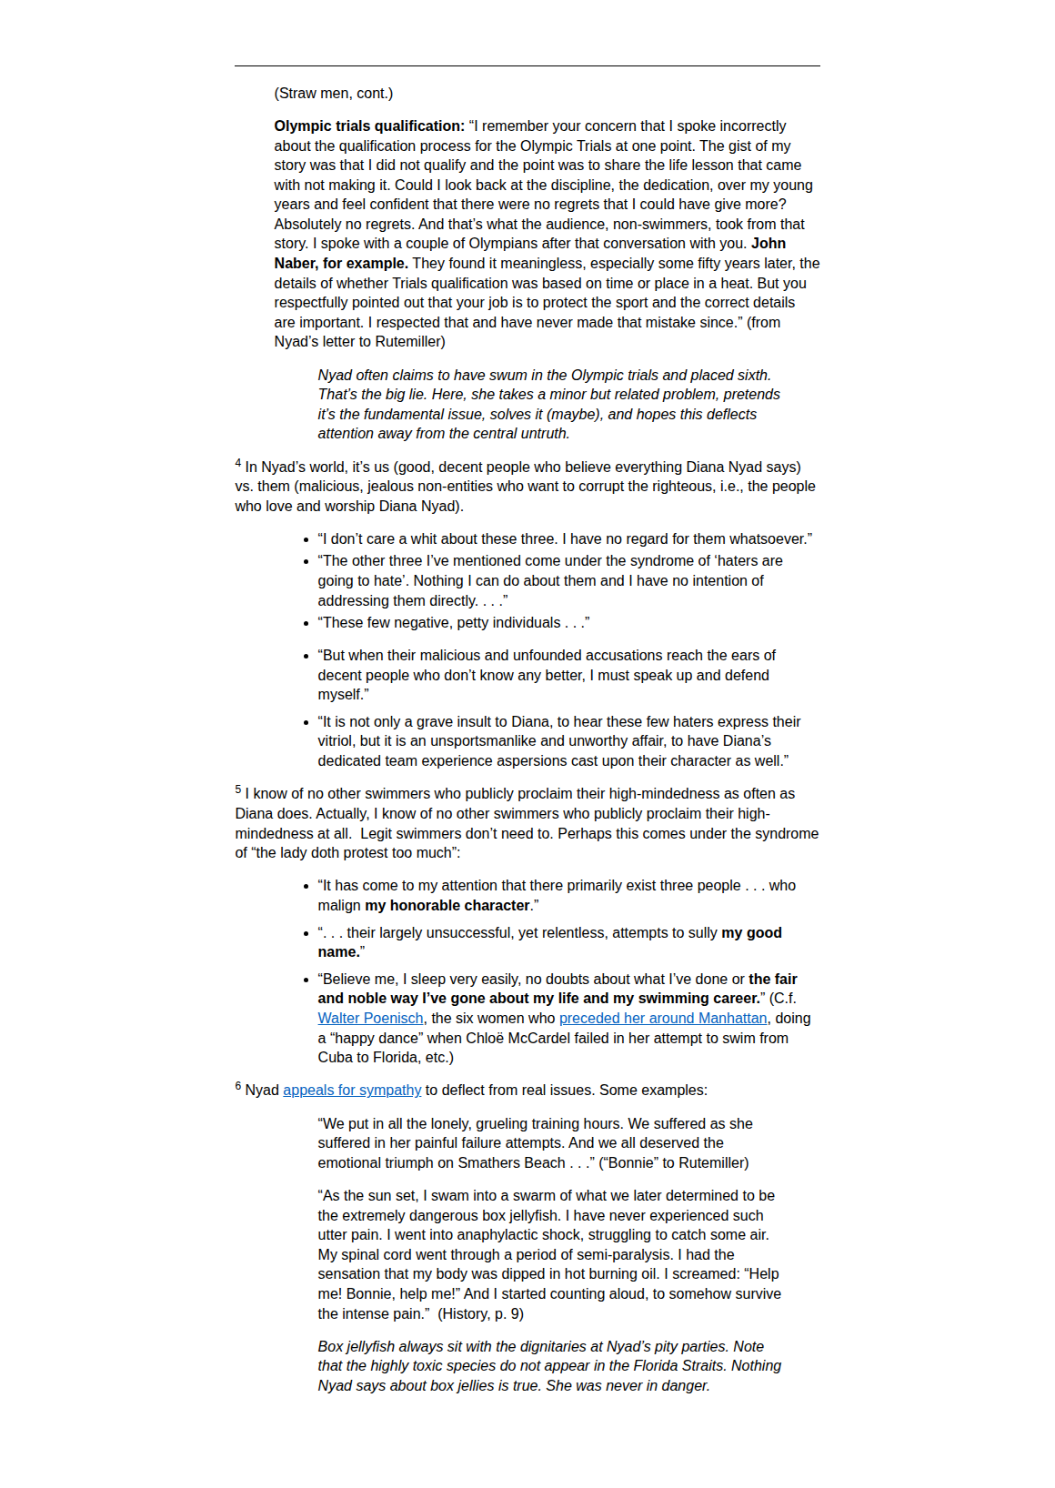(Straw men, cont.)
Olympic trials qualification: “I remember your concern that I spoke incorrectly about the qualification process for the Olympic Trials at one point. The gist of my story was that I did not qualify and the point was to share the life lesson that came with not making it. Could I look back at the discipline, the dedication, over my young years and feel confident that there were no regrets that I could have give more? Absolutely no regrets. And that’s what the audience, non-swimmers, took from that story. I spoke with a couple of Olympians after that conversation with you. John Naber, for example. They found it meaningless, especially some fifty years later, the details of whether Trials qualification was based on time or place in a heat. But you respectfully pointed out that your job is to protect the sport and the correct details are important. I respected that and have never made that mistake since.” (from Nyad’s letter to Rutemiller)
Nyad often claims to have swum in the Olympic trials and placed sixth. That’s the big lie. Here, she takes a minor but related problem, pretends it’s the fundamental issue, solves it (maybe), and hopes this deflects attention away from the central untruth.
4 In Nyad’s world, it’s us (good, decent people who believe everything Diana Nyad says) vs. them (malicious, jealous non-entities who want to corrupt the righteous, i.e., the people who love and worship Diana Nyad).
“I don’t care a whit about these three. I have no regard for them whatsoever.”
“The other three I’ve mentioned come under the syndrome of ‘haters are going to hate’. Nothing I can do about them and I have no intention of addressing them directly. . . .”
“These few negative, petty individuals . . .”
“But when their malicious and unfounded accusations reach the ears of decent people who don’t know any better, I must speak up and defend myself.”
“It is not only a grave insult to Diana, to hear these few haters express their vitriol, but it is an unsportsmanlike and unworthy affair, to have Diana’s dedicated team experience aspersions cast upon their character as well.”
5 I know of no other swimmers who publicly proclaim their high-mindedness as often as Diana does. Actually, I know of no other swimmers who publicly proclaim their high-mindedness at all. Legit swimmers don’t need to. Perhaps this comes under the syndrome of “the lady doth protest too much”:
“It has come to my attention that there primarily exist three people . . . who malign my honorable character.”
“. . . their largely unsuccessful, yet relentless, attempts to sully my good name.”
“Believe me, I sleep very easily, no doubts about what I’ve done or the fair and noble way I’ve gone about my life and my swimming career.” (C.f. Walter Poenisch, the six women who preceded her around Manhattan, doing a “happy dance” when Chloë McCardel failed in her attempt to swim from Cuba to Florida, etc.)
6 Nyad appeals for sympathy to deflect from real issues. Some examples:
“We put in all the lonely, grueling training hours. We suffered as she suffered in her painful failure attempts. And we all deserved the emotional triumph on Smathers Beach . . .” (“Bonnie” to Rutemiller)
“As the sun set, I swam into a swarm of what we later determined to be the extremely dangerous box jellyfish. I have never experienced such utter pain. I went into anaphylactic shock, struggling to catch some air. My spinal cord went through a period of semi-paralysis. I had the sensation that my body was dipped in hot burning oil. I screamed: “Help me! Bonnie, help me!” And I started counting aloud, to somehow survive the intense pain.” (History, p. 9)
Box jellyfish always sit with the dignitaries at Nyad’s pity parties. Note that the highly toxic species do not appear in the Florida Straits. Nothing Nyad says about box jellies is true. She was never in danger.